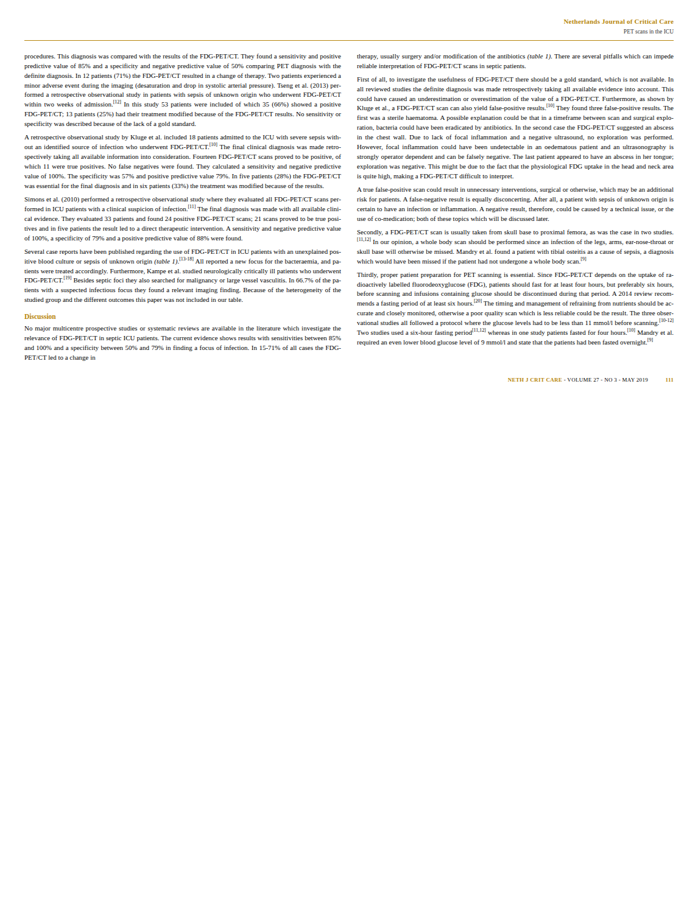Netherlands Journal of Critical Care
PET scans in the ICU
procedures. This diagnosis was compared with the results of the FDG-PET/CT. They found a sensitivity and positive predictive value of 85% and a specificity and negative predictive value of 50% comparing PET diagnosis with the definite diagnosis. In 12 patients (71%) the FDG-PET/CT resulted in a change of therapy. Two patients experienced a minor adverse event during the imaging (desaturation and drop in systolic arterial pressure). Tseng et al. (2013) performed a retrospective observational study in patients with sepsis of unknown origin who underwent FDG-PET/CT within two weeks of admission.[12] In this study 53 patients were included of which 35 (66%) showed a positive FDG-PET/CT; 13 patients (25%) had their treatment modified because of the FDG-PET/CT results. No sensitivity or specificity was described because of the lack of a gold standard.
A retrospective observational study by Kluge et al. included 18 patients admitted to the ICU with severe sepsis without an identified source of infection who underwent FDG-PET/CT.[10] The final clinical diagnosis was made retrospectively taking all available information into consideration. Fourteen FDG-PET/CT scans proved to be positive, of which 11 were true positives. No false negatives were found. They calculated a sensitivity and negative predictive value of 100%. The specificity was 57% and positive predictive value 79%. In five patients (28%) the FDG-PET/CT was essential for the final diagnosis and in six patients (33%) the treatment was modified because of the results.
Simons et al. (2010) performed a retrospective observational study where they evaluated all FDG-PET/CT scans performed in ICU patients with a clinical suspicion of infection.[11] The final diagnosis was made with all available clinical evidence. They evaluated 33 patients and found 24 positive FDG-PET/CT scans; 21 scans proved to be true positives and in five patients the result led to a direct therapeutic intervention. A sensitivity and negative predictive value of 100%, a specificity of 79% and a positive predictive value of 88% were found.
Several case reports have been published regarding the use of FDG-PET/CT in ICU patients with an unexplained positive blood culture or sepsis of unknown origin (table 1).[13-18] All reported a new focus for the bacteraemia, and patients were treated accordingly. Furthermore, Kampe et al. studied neurologically critically ill patients who underwent FDG-PET/CT.[19] Besides septic foci they also searched for malignancy or large vessel vasculitis. In 66.7% of the patients with a suspected infectious focus they found a relevant imaging finding. Because of the heterogeneity of the studied group and the different outcomes this paper was not included in our table.
Discussion
No major multicentre prospective studies or systematic reviews are available in the literature which investigate the relevance of FDG-PET/CT in septic ICU patients. The current evidence shows results with sensitivities between 85% and 100% and a specificity between 50% and 79% in finding a focus of infection. In 15-71% of all cases the FDG-PET/CT led to a change in
therapy, usually surgery and/or modification of the antibiotics (table 1). There are several pitfalls which can impede reliable interpretation of FDG-PET/CT scans in septic patients.
First of all, to investigate the usefulness of FDG-PET/CT there should be a gold standard, which is not available. In all reviewed studies the definite diagnosis was made retrospectively taking all available evidence into account. This could have caused an underestimation or overestimation of the value of a FDG-PET/CT. Furthermore, as shown by Kluge et al., a FDG-PET/CT scan can also yield false-positive results.[10] They found three false-positive results. The first was a sterile haematoma. A possible explanation could be that in a timeframe between scan and surgical exploration, bacteria could have been eradicated by antibiotics. In the second case the FDG-PET/CT suggested an abscess in the chest wall. Due to lack of focal inflammation and a negative ultrasound, no exploration was performed. However, focal inflammation could have been undetectable in an oedematous patient and an ultrasonography is strongly operator dependent and can be falsely negative. The last patient appeared to have an abscess in her tongue; exploration was negative. This might be due to the fact that the physiological FDG uptake in the head and neck area is quite high, making a FDG-PET/CT difficult to interpret.
A true false-positive scan could result in unnecessary interventions, surgical or otherwise, which may be an additional risk for patients. A false-negative result is equally disconcerting. After all, a patient with sepsis of unknown origin is certain to have an infection or inflammation. A negative result, therefore, could be caused by a technical issue, or the use of co-medication; both of these topics which will be discussed later.
Secondly, a FDG-PET/CT scan is usually taken from skull base to proximal femora, as was the case in two studies.[11,12] In our opinion, a whole body scan should be performed since an infection of the legs, arms, ear-nose-throat or skull base will otherwise be missed. Mandry et al. found a patient with tibial osteitis as a cause of sepsis, a diagnosis which would have been missed if the patient had not undergone a whole body scan.[9]
Thirdly, proper patient preparation for PET scanning is essential. Since FDG-PET/CT depends on the uptake of radioactively labelled fluorodeoxyglucose (FDG), patients should fast for at least four hours, but preferably six hours, before scanning and infusions containing glucose should be discontinued during that period. A 2014 review recommends a fasting period of at least six hours.[20] The timing and management of refraining from nutrients should be accurate and closely monitored, otherwise a poor quality scan which is less reliable could be the result. The three observational studies all followed a protocol where the glucose levels had to be less than 11 mmol/l before scanning.[10-12] Two studies used a six-hour fasting period[11,12] whereas in one study patients fasted for four hours.[10] Mandry et al. required an even lower blood glucose level of 9 mmol/l and state that the patients had been fasted overnight.[9]
NETH J CRIT CARE - VOLUME 27 - NO 3 - MAY 2019 111